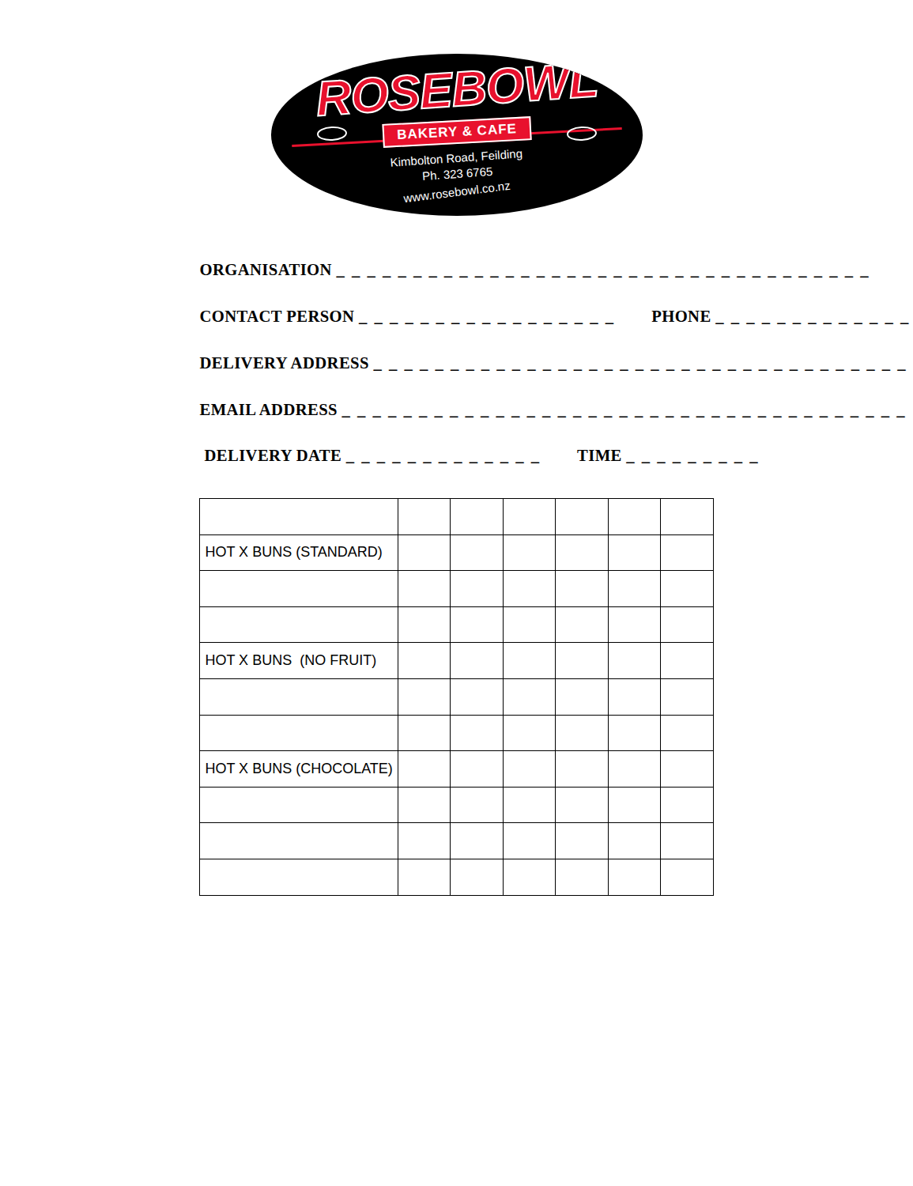ROSEBOWL
BAKERY & CAFE
Kimbolton Road, Feilding
Ph. 323 6765
www.rosebowl.co.nz
ORGANISATION _ _ _ _ _ _ _ _ _ _ _ _ _ _ _ _ _ _ _ _ _ _ _ _ _ _ _ _ _ _ _ _ _ _ _
CONTACT PERSON _ _ _ _ _ _ _ _ _ _ _ _ _ _ _ _ _ PHONE _ _ _ _ _ _ _ _ _ _ _ _ _ _
DELIVERY ADDRESS _ _ _ _ _ _ _ _ _ _ _ _ _ _ _ _ _ _ _ _ _ _ _ _ _ _ _ _ _ _ _ _ _ _ _
EMAIL ADDRESS _ _ _ _ _ _ _ _ _ _ _ _ _ _ _ _ _ _ _ _ _ _ _ _ _ _ _ _ _ _ _ _ _ _ _ _ _
DELIVERY DATE _ _ _ _ _ _ _ _ _ _ _ _ _ TIME _ _ _ _ _ _ _ _ _
| HOT X BUNS (STANDARD) | | | | | | |
| HOT X BUNS (NO FRUIT) | | | | | | |
| HOT X BUNS (CHOCOLATE) | | | | | | |